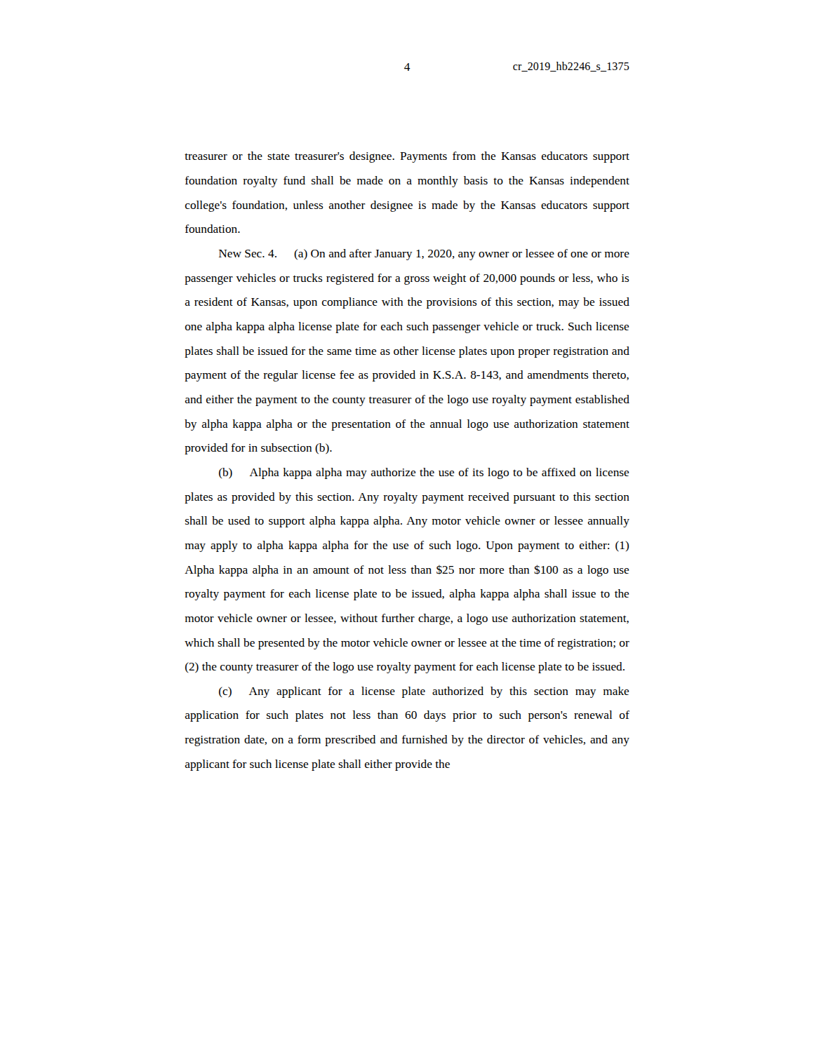4
cr_2019_hb2246_s_1375
treasurer or the state treasurer's designee. Payments from the Kansas educators support foundation royalty fund shall be made on a monthly basis to the Kansas independent college's foundation, unless another designee is made by the Kansas educators support foundation.
New Sec. 4. (a) On and after January 1, 2020, any owner or lessee of one or more passenger vehicles or trucks registered for a gross weight of 20,000 pounds or less, who is a resident of Kansas, upon compliance with the provisions of this section, may be issued one alpha kappa alpha license plate for each such passenger vehicle or truck. Such license plates shall be issued for the same time as other license plates upon proper registration and payment of the regular license fee as provided in K.S.A. 8-143, and amendments thereto, and either the payment to the county treasurer of the logo use royalty payment established by alpha kappa alpha or the presentation of the annual logo use authorization statement provided for in subsection (b).
(b) Alpha kappa alpha may authorize the use of its logo to be affixed on license plates as provided by this section. Any royalty payment received pursuant to this section shall be used to support alpha kappa alpha. Any motor vehicle owner or lessee annually may apply to alpha kappa alpha for the use of such logo. Upon payment to either: (1) Alpha kappa alpha in an amount of not less than $25 nor more than $100 as a logo use royalty payment for each license plate to be issued, alpha kappa alpha shall issue to the motor vehicle owner or lessee, without further charge, a logo use authorization statement, which shall be presented by the motor vehicle owner or lessee at the time of registration; or (2) the county treasurer of the logo use royalty payment for each license plate to be issued.
(c) Any applicant for a license plate authorized by this section may make application for such plates not less than 60 days prior to such person's renewal of registration date, on a form prescribed and furnished by the director of vehicles, and any applicant for such license plate shall either provide the